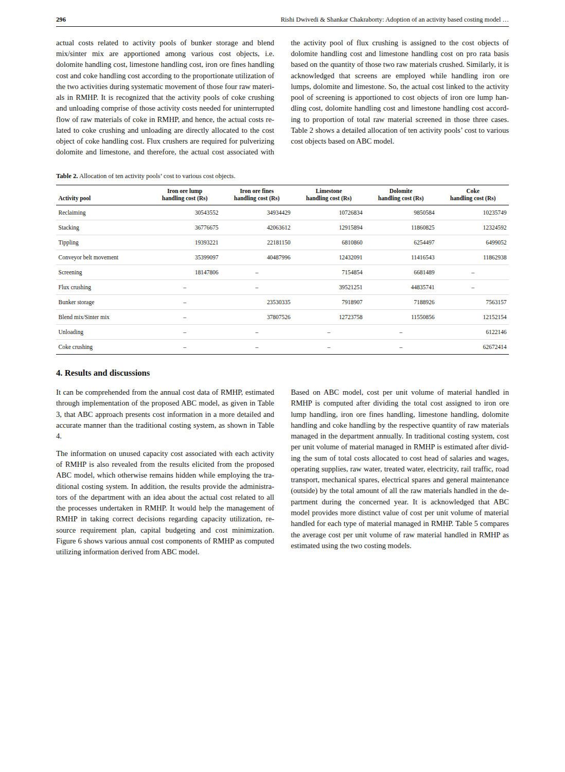296 Rishi Dwivedi & Shankar Chakraborty: Adoption of an activity based costing model …
actual costs related to activity pools of bunker storage and blend mix/sinter mix are apportioned among various cost objects, i.e. dolomite handling cost, limestone handling cost, iron ore fines handling cost and coke handling cost according to the proportionate utilization of the two activities during systematic movement of those four raw materials in RMHP. It is recognized that the activity pools of coke crushing and unloading comprise of those activity costs needed for uninterrupted flow of raw materials of coke in RMHP, and hence, the actual costs related to coke crushing and unloading are directly allocated to the cost object of coke handling cost. Flux crushers are required for pulverizing dolomite and limestone, and therefore, the actual cost associated with the activity pool of flux crushing is assigned to the cost objects of dolomite handling cost and limestone handling cost on pro rata basis based on the quantity of those two raw materials crushed. Similarly, it is acknowledged that screens are employed while handling iron ore lumps, dolomite and limestone. So, the actual cost linked to the activity pool of screening is apportioned to cost objects of iron ore lump handling cost, dolomite handling cost and limestone handling cost according to proportion of total raw material screened in those three cases. Table 2 shows a detailed allocation of ten activity pools’ cost to various cost objects based on ABC model.
Table 2. Allocation of ten activity pools’ cost to various cost objects.
| Activity pool | Iron ore lump handling cost (Rs) | Iron ore fines handling cost (Rs) | Limestone handling cost (Rs) | Dolomite handling cost (Rs) | Coke handling cost (Rs) |
| --- | --- | --- | --- | --- | --- |
| Reclaiming | 30543552 | 34934429 | 10726834 | 9850584 | 10235749 |
| Stacking | 36776675 | 42063612 | 12915894 | 11860825 | 12324592 |
| Tippling | 19393221 | 22181150 | 6810860 | 6254497 | 6499052 |
| Conveyor belt movement | 35399097 | 40487996 | 12432091 | 11416543 | 11862938 |
| Screening | 18147806 | – | 7154854 | 6681489 | – |
| Flux crushing | – | – | 39521251 | 44835741 | – |
| Bunker storage | – | 23530335 | 7918907 | 7188926 | 7563157 |
| Blend mix/Sinter mix | – | 37807526 | 12723758 | 11550856 | 12152154 |
| Unloading | – | – | – | – | 6122146 |
| Coke crushing | – | – | – | – | 62672414 |
4. Results and discussions
It can be comprehended from the annual cost data of RMHP, estimated through implementation of the proposed ABC model, as given in Table 3, that ABC approach presents cost information in a more detailed and accurate manner than the traditional costing system, as shown in Table 4.
The information on unused capacity cost associated with each activity of RMHP is also revealed from the results elicited from the proposed ABC model, which otherwise remains hidden while employing the traditional costing system. In addition, the results provide the administrators of the department with an idea about the actual cost related to all the processes undertaken in RMHP. It would help the management of RMHP in taking correct decisions regarding capacity utilization, resource requirement plan, capital budgeting and cost minimization. Figure 6 shows various annual cost components of RMHP as computed utilizing information derived from ABC model.
Based on ABC model, cost per unit volume of material handled in RMHP is computed after dividing the total cost assigned to iron ore lump handling, iron ore fines handling, limestone handling, dolomite handling and coke handling by the respective quantity of raw materials managed in the department annually. In traditional costing system, cost per unit volume of material managed in RMHP is estimated after dividing the sum of total costs allocated to cost head of salaries and wages, operating supplies, raw water, treated water, electricity, rail traffic, road transport, mechanical spares, electrical spares and general maintenance (outside) by the total amount of all the raw materials handled in the department during the concerned year. It is acknowledged that ABC model provides more distinct value of cost per unit volume of material handled for each type of material managed in RMHP. Table 5 compares the average cost per unit volume of raw material handled in RMHP as estimated using the two costing models.